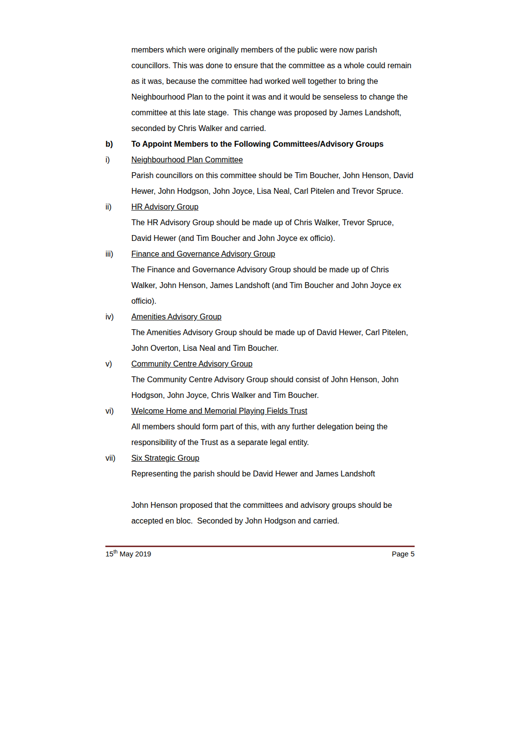members which were originally members of the public were now parish councillors. This was done to ensure that the committee as a whole could remain as it was, because the committee had worked well together to bring the Neighbourhood Plan to the point it was and it would be senseless to change the committee at this late stage. This change was proposed by James Landshoft, seconded by Chris Walker and carried.
b)
To Appoint Members to the Following Committees/Advisory Groups
i)
Neighbourhood Plan Committee
Parish councillors on this committee should be Tim Boucher, John Henson, David Hewer, John Hodgson, John Joyce, Lisa Neal, Carl Pitelen and Trevor Spruce.
ii)
HR Advisory Group
The HR Advisory Group should be made up of Chris Walker, Trevor Spruce, David Hewer (and Tim Boucher and John Joyce ex officio).
iii)
Finance and Governance Advisory Group
The Finance and Governance Advisory Group should be made up of Chris Walker, John Henson, James Landshoft (and Tim Boucher and John Joyce ex officio).
iv)
Amenities Advisory Group
The Amenities Advisory Group should be made up of David Hewer, Carl Pitelen, John Overton, Lisa Neal and Tim Boucher.
v)
Community Centre Advisory Group
The Community Centre Advisory Group should consist of John Henson, John Hodgson, John Joyce, Chris Walker and Tim Boucher.
vi)
Welcome Home and Memorial Playing Fields Trust
All members should form part of this, with any further delegation being the responsibility of the Trust as a separate legal entity.
vii)
Six Strategic Group
Representing the parish should be David Hewer and James Landshoft
John Henson proposed that the committees and advisory groups should be accepted en bloc. Seconded by John Hodgson and carried.
15th May 2019
Page 5